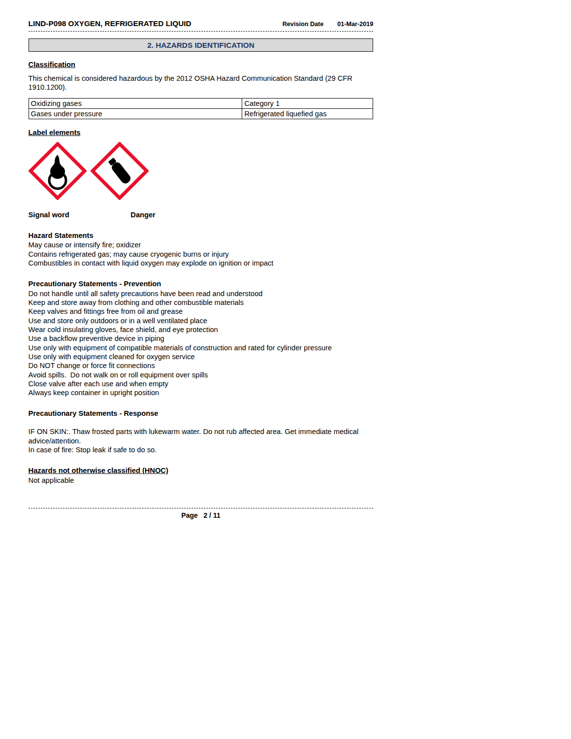LIND-P098 OXYGEN, REFRIGERATED LIQUID Revision Date 01-Mar-2019
2. HAZARDS IDENTIFICATION
Classification
This chemical is considered hazardous by the 2012 OSHA Hazard Communication Standard (29 CFR 1910.1200).
| Oxidizing gases | Category 1 |
| Gases under pressure | Refrigerated liquefied gas |
Label elements
Signal word Danger
Hazard Statements
May cause or intensify fire; oxidizer
Contains refrigerated gas; may cause cryogenic burns or injury
Combustibles in contact with liquid oxygen may explode on ignition or impact
Precautionary Statements - Prevention
Do not handle until all safety precautions have been read and understood
Keep and store away from clothing and other combustible materials
Keep valves and fittings free from oil and grease
Use and store only outdoors or in a well ventilated place
Wear cold insulating gloves, face shield, and eye protection
Use a backflow preventive device in piping
Use only with equipment of compatible materials of construction and rated for cylinder pressure
Use only with equipment cleaned for oxygen service
Do NOT change or force fit connections
Avoid spills. Do not walk on or roll equipment over spills
Close valve after each use and when empty
Always keep container in upright position
Precautionary Statements - Response
IF ON SKIN:. Thaw frosted parts with lukewarm water. Do not rub affected area. Get immediate medical advice/attention.
In case of fire: Stop leak if safe to do so.
Hazards not otherwise classified (HNOC)
Not applicable
Page 2 / 11